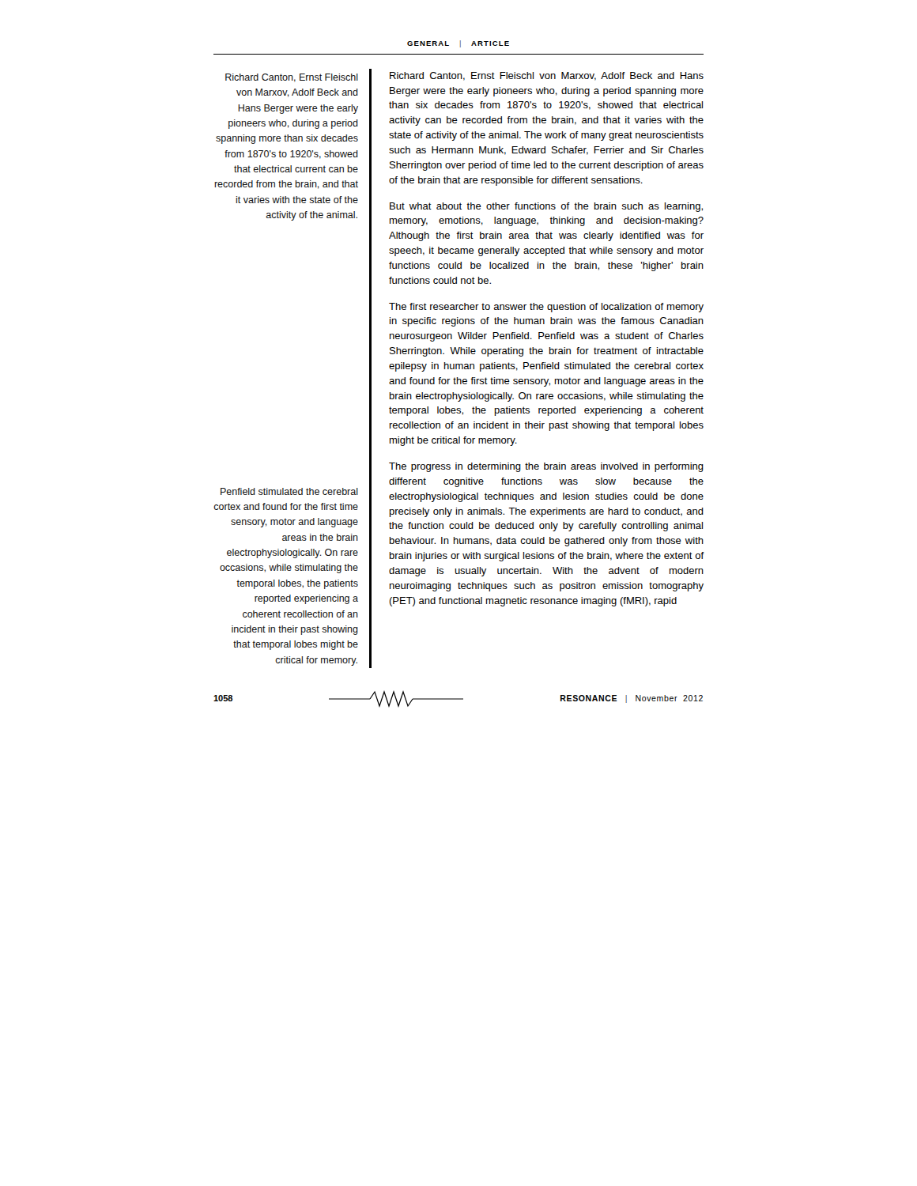GENERAL | ARTICLE
Richard Canton, Ernst Fleischl von Marxov, Adolf Beck and Hans Berger were the early pioneers who, during a period spanning more than six decades from 1870's to 1920's, showed that electrical current can be recorded from the brain, and that it varies with the state of the activity of the animal.
Penfield stimulated the cerebral cortex and found for the first time sensory, motor and language areas in the brain electrophysiologically. On rare occasions, while stimulating the temporal lobes, the patients reported experiencing a coherent recollection of an incident in their past showing that temporal lobes might be critical for memory.
Richard Canton, Ernst Fleischl von Marxov, Adolf Beck and Hans Berger were the early pioneers who, during a period spanning more than six decades from 1870's to 1920's, showed that electrical activity can be recorded from the brain, and that it varies with the state of activity of the animal. The work of many great neuroscientists such as Hermann Munk, Edward Schafer, Ferrier and Sir Charles Sherrington over period of time led to the current description of areas of the brain that are responsible for different sensations.
But what about the other functions of the brain such as learning, memory, emotions, language, thinking and decision-making? Although the first brain area that was clearly identified was for speech, it became generally accepted that while sensory and motor functions could be localized in the brain, these 'higher' brain functions could not be.
The first researcher to answer the question of localization of memory in specific regions of the human brain was the famous Canadian neurosurgeon Wilder Penfield. Penfield was a student of Charles Sherrington. While operating the brain for treatment of intractable epilepsy in human patients, Penfield stimulated the cerebral cortex and found for the first time sensory, motor and language areas in the brain electrophysiologically. On rare occasions, while stimulating the temporal lobes, the patients reported experiencing a coherent recollection of an incident in their past showing that temporal lobes might be critical for memory.
The progress in determining the brain areas involved in performing different cognitive functions was slow because the electrophysiological techniques and lesion studies could be done precisely only in animals. The experiments are hard to conduct, and the function could be deduced only by carefully controlling animal behaviour. In humans, data could be gathered only from those with brain injuries or with surgical lesions of the brain, where the extent of damage is usually uncertain. With the advent of modern neuroimaging techniques such as positron emission tomography (PET) and functional magnetic resonance imaging (fMRI), rapid
1058 RESONANCE | November 2012